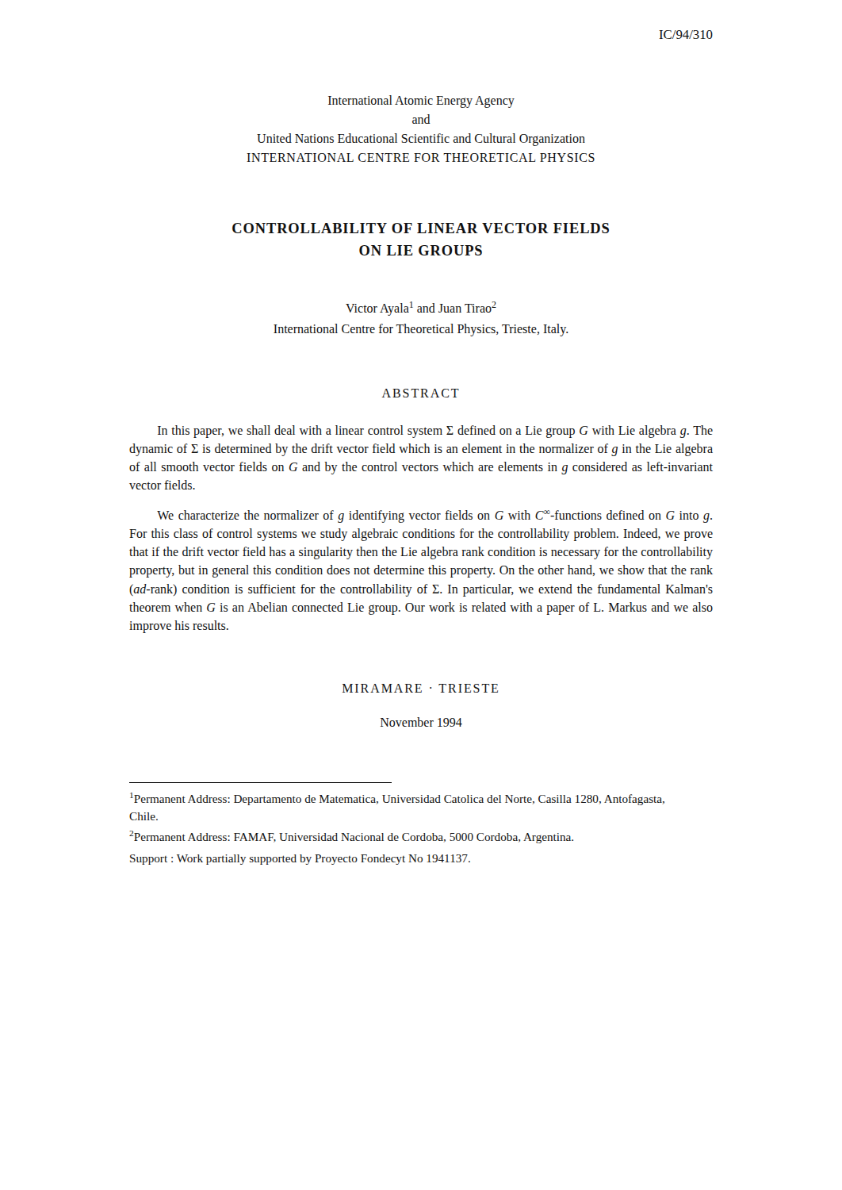IC/94/310
International Atomic Energy Agency
and
United Nations Educational Scientific and Cultural Organization
INTERNATIONAL CENTRE FOR THEORETICAL PHYSICS
CONTROLLABILITY OF LINEAR VECTOR FIELDS
ON LIE GROUPS
Victor Ayala1 and Juan Tirao2
International Centre for Theoretical Physics, Trieste, Italy.
ABSTRACT
In this paper, we shall deal with a linear control system Σ defined on a Lie group G with Lie algebra g. The dynamic of Σ is determined by the drift vector field which is an element in the normalizer of g in the Lie algebra of all smooth vector fields on G and by the control vectors which are elements in g considered as left-invariant vector fields.
We characterize the normalizer of g identifying vector fields on G with C∞-functions defined on G into g. For this class of control systems we study algebraic conditions for the controllability problem. Indeed, we prove that if the drift vector field has a singularity then the Lie algebra rank condition is necessary for the controllability property, but in general this condition does not determine this property. On the other hand, we show that the rank (ad-rank) condition is sufficient for the controllability of Σ. In particular, we extend the fundamental Kalman's theorem when G is an Abelian connected Lie group. Our work is related with a paper of L. Markus and we also improve his results.
MIRAMARE · TRIESTE
November 1994
1Permanent Address: Departamento de Matematica, Universidad Catolica del Norte, Casilla 1280, Antofagasta, Chile.
2Permanent Address: FAMAF, Universidad Nacional de Cordoba, 5000 Cordoba, Argentina.
Support : Work partially supported by Proyecto Fondecyt No 1941137.